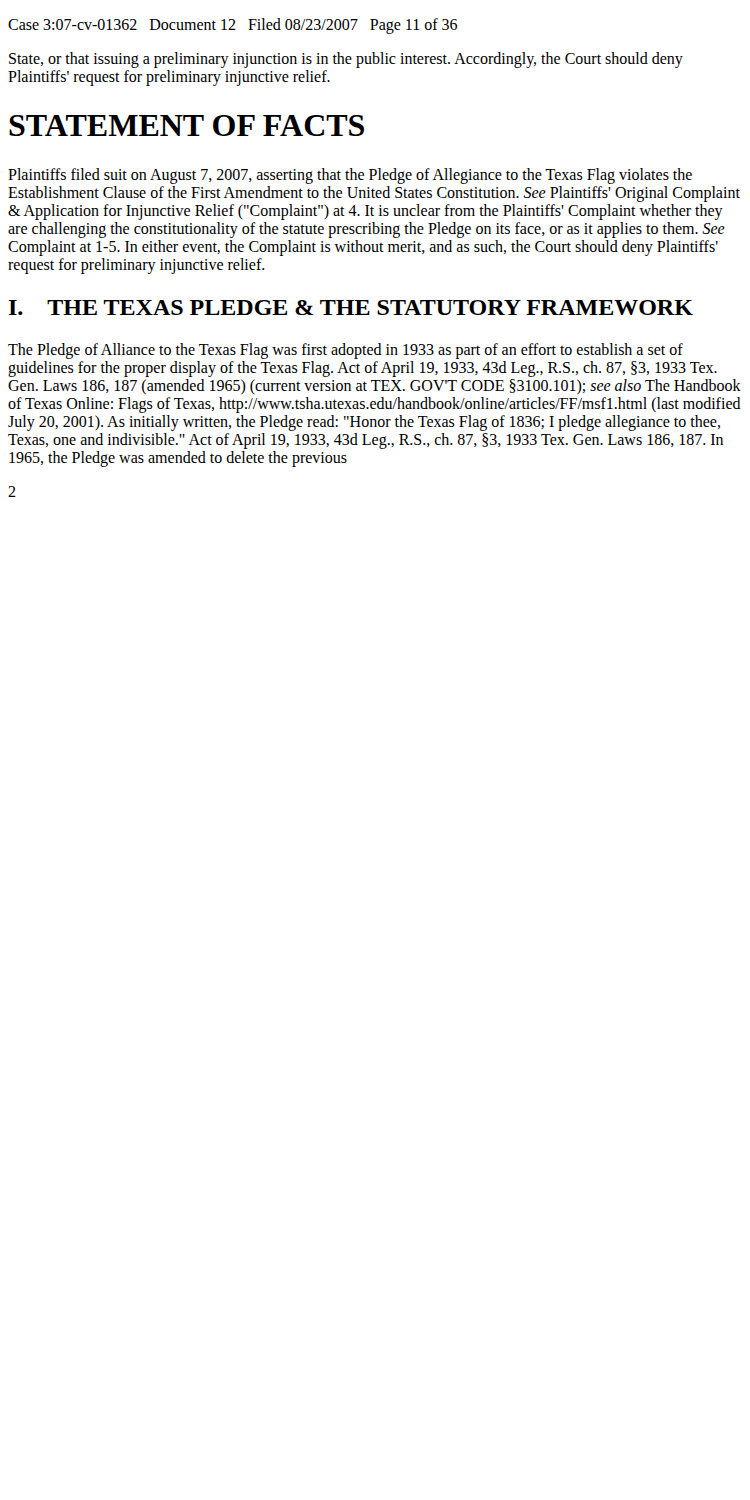Case 3:07-cv-01362 Document 12 Filed 08/23/2007 Page 11 of 36
State, or that issuing a preliminary injunction is in the public interest. Accordingly, the Court should deny Plaintiffs' request for preliminary injunctive relief.
STATEMENT OF FACTS
Plaintiffs filed suit on August 7, 2007, asserting that the Pledge of Allegiance to the Texas Flag violates the Establishment Clause of the First Amendment to the United States Constitution. See Plaintiffs' Original Complaint & Application for Injunctive Relief ("Complaint") at 4. It is unclear from the Plaintiffs' Complaint whether they are challenging the constitutionality of the statute prescribing the Pledge on its face, or as it applies to them. See Complaint at 1-5. In either event, the Complaint is without merit, and as such, the Court should deny Plaintiffs' request for preliminary injunctive relief.
I. THE TEXAS PLEDGE & THE STATUTORY FRAMEWORK
The Pledge of Alliance to the Texas Flag was first adopted in 1933 as part of an effort to establish a set of guidelines for the proper display of the Texas Flag. Act of April 19, 1933, 43d Leg., R.S., ch. 87, §3, 1933 Tex. Gen. Laws 186, 187 (amended 1965) (current version at TEX. GOV'T CODE §3100.101); see also The Handbook of Texas Online: Flags of Texas, http://www.tsha.utexas.edu/handbook/online/articles/FF/msf1.html (last modified July 20, 2001). As initially written, the Pledge read: "Honor the Texas Flag of 1836; I pledge allegiance to thee, Texas, one and indivisible." Act of April 19, 1933, 43d Leg., R.S., ch. 87, §3, 1933 Tex. Gen. Laws 186, 187. In 1965, the Pledge was amended to delete the previous
2